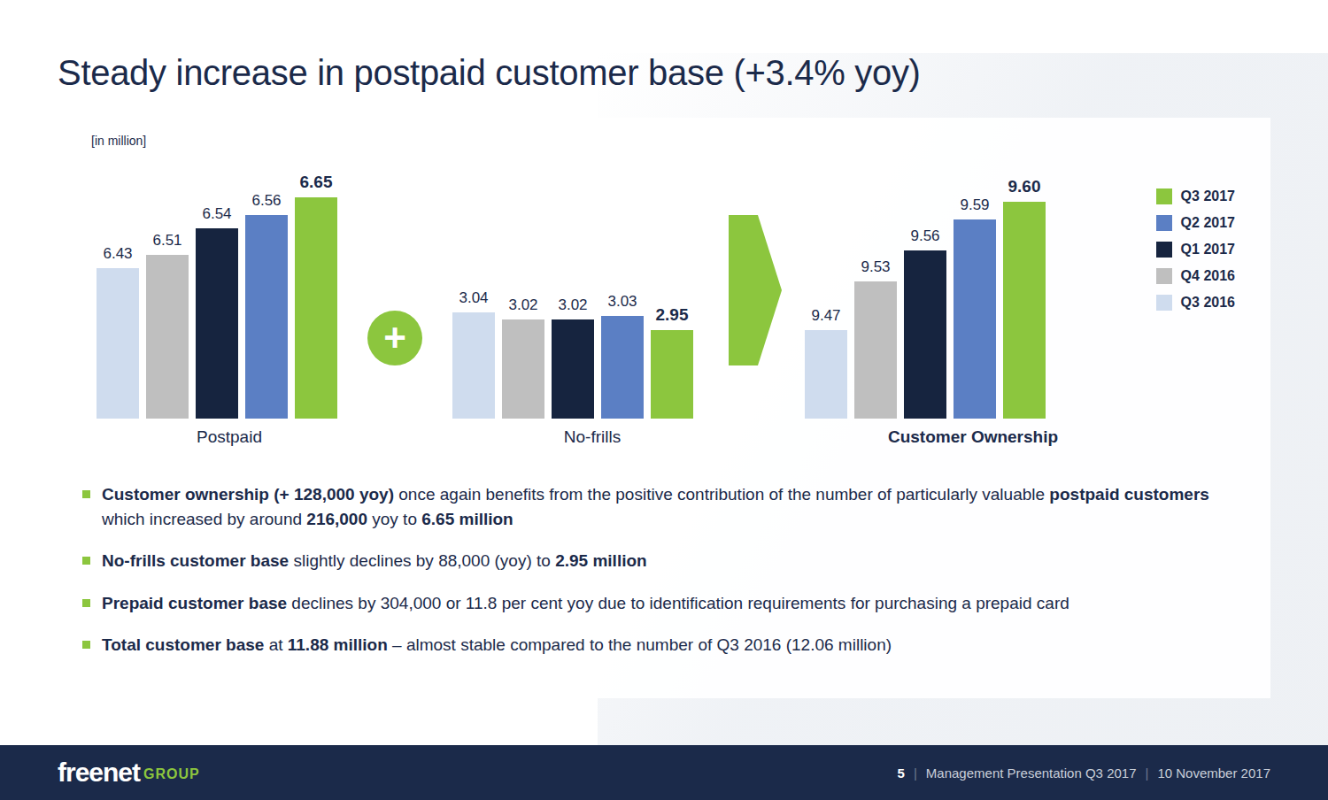Steady increase in postpaid customer base (+3.4% yoy)
[in million]
Q3 2017
Q2 2017
Q1 2017
Q4 2016
Q3 2016
6.43
6.51
6.54
6.56
6.65
+
3.04
3.02
3.02
3.03
2.95
9.47
9.53
9.56
9.59
9.60
Postpaid
No-frills
Customer Ownership
Customer ownership (+ 128,000 yoy) once again benefits from the positive contribution of the number of particularly valuable postpaid customers which increased by around 216,000 yoy to 6.65 million
No-frills customer base slightly declines by 88,000 (yoy) to 2.95 million
Prepaid customer base declines by 304,000 or 11.8 per cent yoy due to identification requirements for purchasing a prepaid card
Total customer base at 11.88 million – almost stable compared to the number of Q3 2016 (12.06 million)
freenetGROUP
5| Management Presentation Q3 2017| 10 November 2017